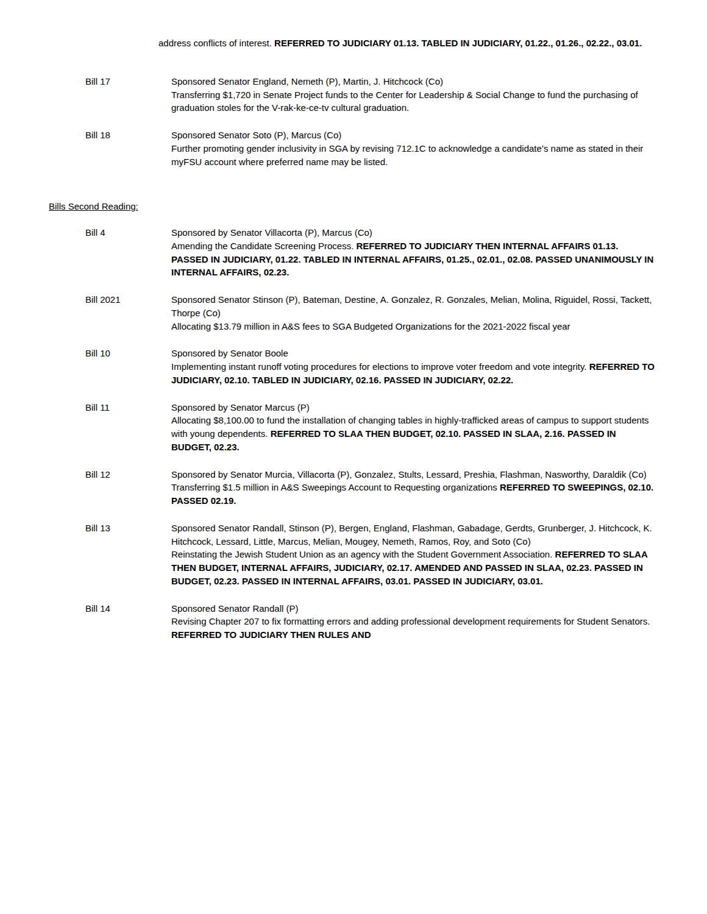address conflicts of interest. REFERRED TO JUDICIARY 01.13. TABLED IN JUDICIARY, 01.22., 01.26., 02.22., 03.01.
| Bill 17 | Sponsored Senator England, Nemeth (P), Martin, J. Hitchcock (Co) Transferring $1,720 in Senate Project funds to the Center for Leadership & Social Change to fund the purchasing of graduation stoles for the V-rak-ke-ce-tv cultural graduation. |
| Bill 18 | Sponsored Senator Soto (P), Marcus (Co) Further promoting gender inclusivity in SGA by revising 712.1C to acknowledge a candidate’s name as stated in their myFSU account where preferred name may be listed. |
Bills Second Reading:
| Bill 4 | Sponsored by Senator Villacorta (P), Marcus (Co) Amending the Candidate Screening Process. REFERRED TO JUDICIARY THEN INTERNAL AFFAIRS 01.13. PASSED IN JUDICIARY, 01.22. TABLED IN INTERNAL AFFAIRS, 01.25., 02.01., 02.08. PASSED UNANIMOUSLY IN INTERNAL AFFAIRS, 02.23. |
| Bill 2021 | Sponsored Senator Stinson (P), Bateman, Destine, A. Gonzalez, R. Gonzales, Melian, Molina, Riguidel, Rossi, Tackett, Thorpe (Co) Allocating $13.79 million in A&S fees to SGA Budgeted Organizations for the 2021-2022 fiscal year |
| Bill 10 | Sponsored by Senator Boole Implementing instant runoff voting procedures for elections to improve voter freedom and vote integrity. REFERRED TO JUDICIARY, 02.10. TABLED IN JUDICIARY, 02.16. PASSED IN JUDICIARY, 02.22. |
| Bill 11 | Sponsored by Senator Marcus (P) Allocating $8,100.00 to fund the installation of changing tables in highly-trafficked areas of campus to support students with young dependents. REFERRED TO SLAA THEN BUDGET, 02.10. PASSED IN SLAA, 2.16. PASSED IN BUDGET, 02.23. |
| Bill 12 | Sponsored by Senator Murcia, Villacorta (P), Gonzalez, Stults, Lessard, Preshia, Flashman, Nasworthy, Daraldik (Co) Transferring $1.5 million in A&S Sweepings Account to Requesting organizations REFERRED TO SWEEPINGS, 02.10. PASSED 02.19. |
| Bill 13 | Sponsored Senator Randall, Stinson (P), Bergen, England, Flashman, Gabadage, Gerdts, Grunberger, J. Hitchcock, K. Hitchcock, Lessard, Little, Marcus, Melian, Mougey, Nemeth, Ramos, Roy, and Soto (Co) Reinstating the Jewish Student Union as an agency with the Student Government Association. REFERRED TO SLAA THEN BUDGET, INTERNAL AFFAIRS, JUDICIARY, 02.17. AMENDED AND PASSED IN SLAA, 02.23. PASSED IN BUDGET, 02.23. PASSED IN INTERNAL AFFAIRS, 03.01. PASSED IN JUDICIARY, 03.01. |
| Bill 14 | Sponsored Senator Randall (P) Revising Chapter 207 to fix formatting errors and adding professional development requirements for Student Senators. REFERRED TO JUDICIARY THEN RULES AND |